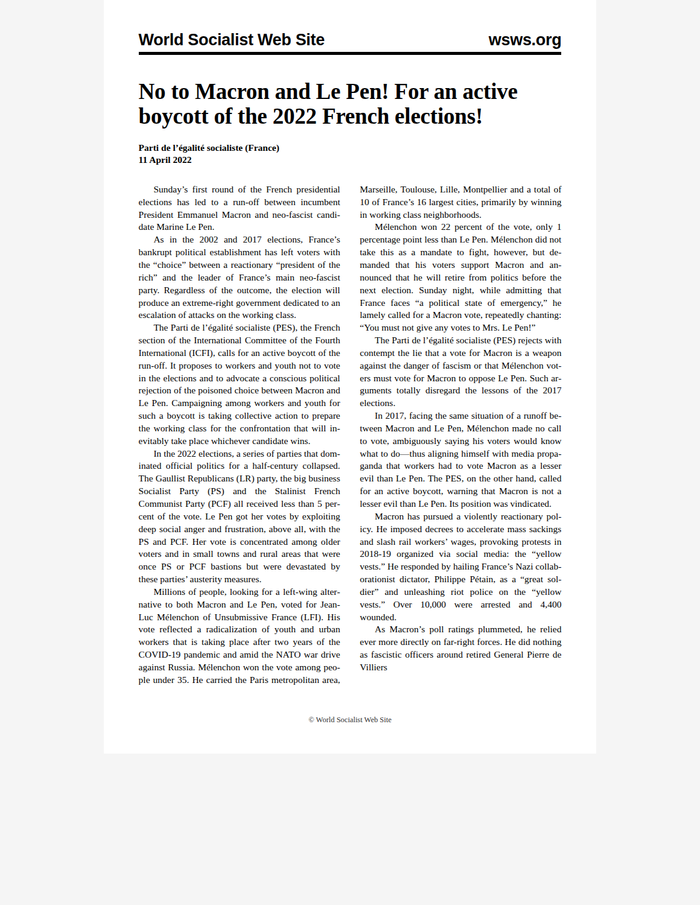World Socialist Web Site
wsws.org
No to Macron and Le Pen! For an active boycott of the 2022 French elections!
Parti de l’égalité socialiste (France) 11 April 2022
Sunday’s first round of the French presidential elections has led to a run-off between incumbent President Emmanuel Macron and neo-fascist candidate Marine Le Pen.
As in the 2002 and 2017 elections, France’s bankrupt political establishment has left voters with the “choice” between a reactionary “president of the rich” and the leader of France’s main neo-fascist party. Regardless of the outcome, the election will produce an extreme-right government dedicated to an escalation of attacks on the working class.
The Parti de l’égalité socialiste (PES), the French section of the International Committee of the Fourth International (ICFI), calls for an active boycott of the run-off. It proposes to workers and youth not to vote in the elections and to advocate a conscious political rejection of the poisoned choice between Macron and Le Pen. Campaigning among workers and youth for such a boycott is taking collective action to prepare the working class for the confrontation that will inevitably take place whichever candidate wins.
In the 2022 elections, a series of parties that dominated official politics for a half-century collapsed. The Gaullist Republicans (LR) party, the big business Socialist Party (PS) and the Stalinist French Communist Party (PCF) all received less than 5 percent of the vote. Le Pen got her votes by exploiting deep social anger and frustration, above all, with the PS and PCF. Her vote is concentrated among older voters and in small towns and rural areas that were once PS or PCF bastions but were devastated by these parties’ austerity measures.
Millions of people, looking for a left-wing alternative to both Macron and Le Pen, voted for Jean-Luc Mélenchon of Unsubmissive France (LFI). His vote reflected a radicalization of youth and urban workers that is taking place after two years of the COVID-19 pandemic and amid the NATO war drive against Russia. Mélenchon won the vote among people under 35. He carried the Paris metropolitan area, Marseille, Toulouse, Lille, Montpellier and a total of 10 of France’s 16 largest cities, primarily by winning in working class neighborhoods.
Mélenchon won 22 percent of the vote, only 1 percentage point less than Le Pen. Mélenchon did not take this as a mandate to fight, however, but demanded that his voters support Macron and announced that he will retire from politics before the next election. Sunday night, while admitting that France faces “a political state of emergency,” he lamely called for a Macron vote, repeatedly chanting: “You must not give any votes to Mrs. Le Pen!”
The Parti de l’égalité socialiste (PES) rejects with contempt the lie that a vote for Macron is a weapon against the danger of fascism or that Mélenchon voters must vote for Macron to oppose Le Pen. Such arguments totally disregard the lessons of the 2017 elections.
In 2017, facing the same situation of a runoff between Macron and Le Pen, Mélenchon made no call to vote, ambiguously saying his voters would know what to do—thus aligning himself with media propaganda that workers had to vote Macron as a lesser evil than Le Pen. The PES, on the other hand, called for an active boycott, warning that Macron is not a lesser evil than Le Pen. Its position was vindicated.
Macron has pursued a violently reactionary policy. He imposed decrees to accelerate mass sackings and slash rail workers’ wages, provoking protests in 2018-19 organized via social media: the “yellow vests.” He responded by hailing France’s Nazi collaborationist dictator, Philippe Pétain, as a “great soldier” and unleashing riot police on the “yellow vests.” Over 10,000 were arrested and 4,400 wounded.
As Macron’s poll ratings plummeted, he relied ever more directly on far-right forces. He did nothing as fascistic officers around retired General Pierre de Villiers
© World Socialist Web Site